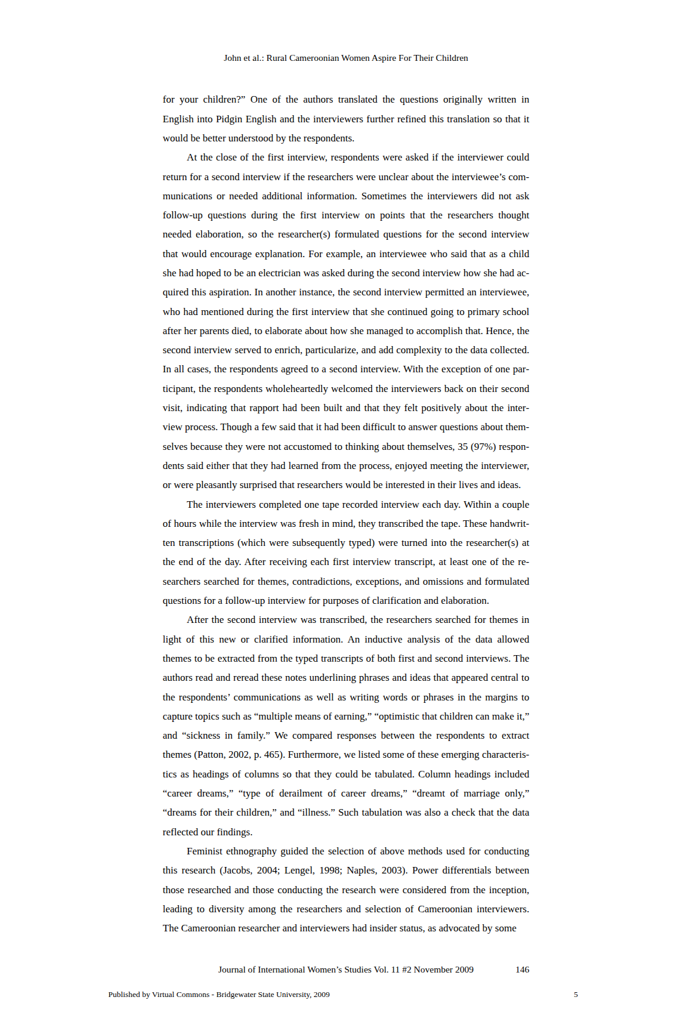John et al.: Rural Cameroonian Women Aspire For Their Children
for your children?” One of the authors translated the questions originally written in English into Pidgin English and the interviewers further refined this translation so that it would be better understood by the respondents.
At the close of the first interview, respondents were asked if the interviewer could return for a second interview if the researchers were unclear about the interviewee’s communications or needed additional information. Sometimes the interviewers did not ask follow-up questions during the first interview on points that the researchers thought needed elaboration, so the researcher(s) formulated questions for the second interview that would encourage explanation. For example, an interviewee who said that as a child she had hoped to be an electrician was asked during the second interview how she had acquired this aspiration. In another instance, the second interview permitted an interviewee, who had mentioned during the first interview that she continued going to primary school after her parents died, to elaborate about how she managed to accomplish that. Hence, the second interview served to enrich, particularize, and add complexity to the data collected. In all cases, the respondents agreed to a second interview. With the exception of one participant, the respondents wholeheartedly welcomed the interviewers back on their second visit, indicating that rapport had been built and that they felt positively about the interview process. Though a few said that it had been difficult to answer questions about themselves because they were not accustomed to thinking about themselves, 35 (97%) respondents said either that they had learned from the process, enjoyed meeting the interviewer, or were pleasantly surprised that researchers would be interested in their lives and ideas.
The interviewers completed one tape recorded interview each day. Within a couple of hours while the interview was fresh in mind, they transcribed the tape. These handwritten transcriptions (which were subsequently typed) were turned into the researcher(s) at the end of the day. After receiving each first interview transcript, at least one of the researchers searched for themes, contradictions, exceptions, and omissions and formulated questions for a follow-up interview for purposes of clarification and elaboration.
After the second interview was transcribed, the researchers searched for themes in light of this new or clarified information. An inductive analysis of the data allowed themes to be extracted from the typed transcripts of both first and second interviews. The authors read and reread these notes underlining phrases and ideas that appeared central to the respondents’ communications as well as writing words or phrases in the margins to capture topics such as “multiple means of earning,” “optimistic that children can make it,” and “sickness in family.” We compared responses between the respondents to extract themes (Patton, 2002, p. 465). Furthermore, we listed some of these emerging characteristics as headings of columns so that they could be tabulated. Column headings included “career dreams,” “type of derailment of career dreams,” “dreamt of marriage only,” “dreams for their children,” and “illness.” Such tabulation was also a check that the data reflected our findings.
Feminist ethnography guided the selection of above methods used for conducting this research (Jacobs, 2004; Lengel, 1998; Naples, 2003). Power differentials between those researched and those conducting the research were considered from the inception, leading to diversity among the researchers and selection of Cameroonian interviewers. The Cameroonian researcher and interviewers had insider status, as advocated by some
Journal of International Women’s Studies Vol. 11 #2 November 2009 146
Published by Virtual Commons - Bridgewater State University, 2009 5